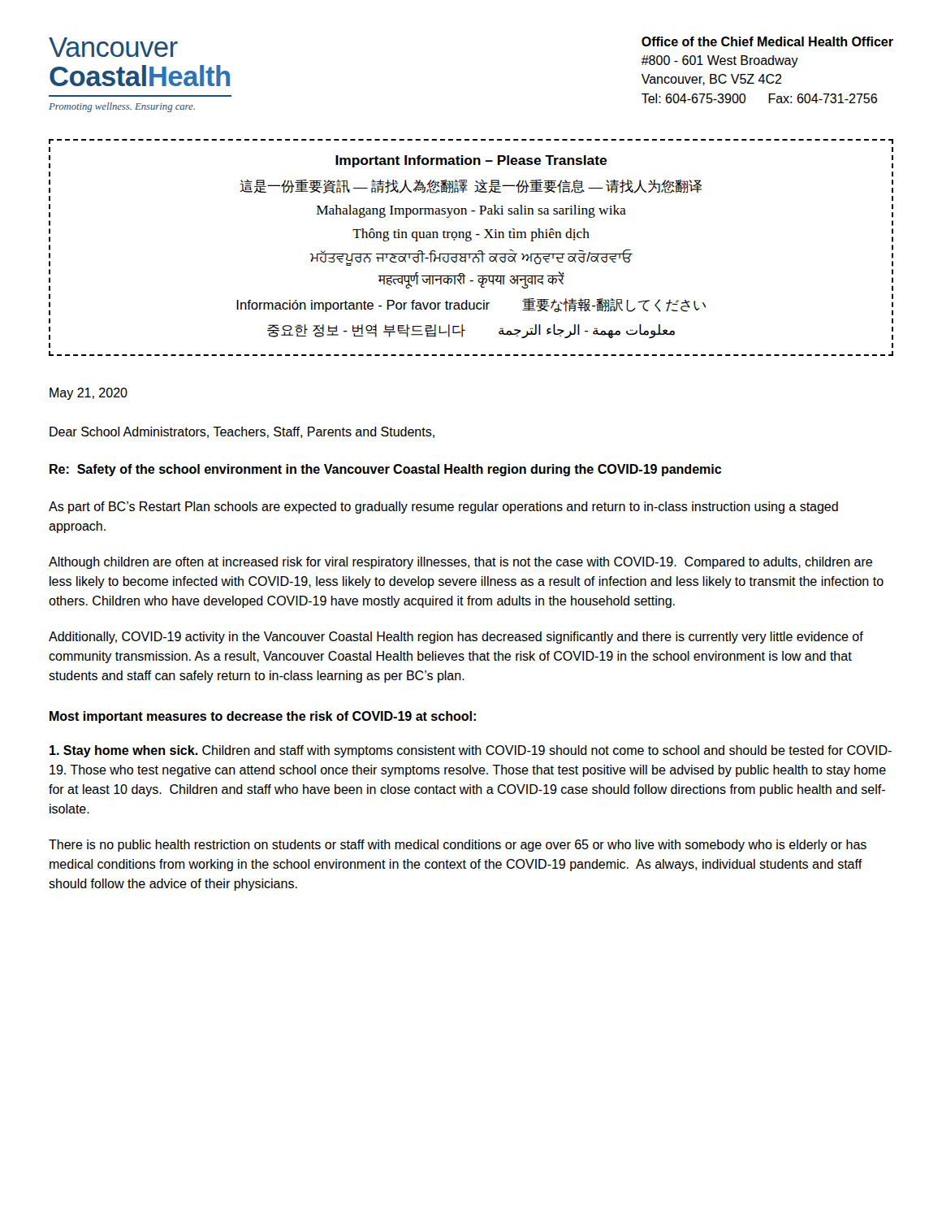Vancouver
CoastalHealth
Promoting wellness. Ensuring care.
Office of the Chief Medical Health Officer
#800 - 601 West Broadway
Vancouver, BC V5Z 4C2
Tel: 604-675-3900 Fax: 604-731-2756
Important Information – Please Translate
這是一份重要資訊 — 請找人為您翻譯 这是一份重要信息 — 请找人为您翻译
Mahalagang Impormasyon - Paki salin sa sariling wika
Thông tin quan trọng - Xin tìm phiên dịch
ਮਹੱਤਵਪੂਰਨ ਜਾਣਕਾਰੀ-ਮਿਹਰਬਾਨੀ ਕਰਕੇ ਅਨੁਵਾਦ ਕਰੋ/ਕਰਵਾਓ
महत्वपूर्ण जानकारी - कृपया अनुवाद करें
Información importante - Por favor traducir
重要な情報-翻訳してください
중요한 정보 - 번역 부탁드립니다
معلومات مهمة - الرجاء الترجمة
May 21, 2020
Dear School Administrators, Teachers, Staff, Parents and Students,
Re: Safety of the school environment in the Vancouver Coastal Health region during the COVID-19 pandemic
As part of BC’s Restart Plan schools are expected to gradually resume regular operations and return to in-class instruction using a staged approach.
Although children are often at increased risk for viral respiratory illnesses, that is not the case with COVID-19. Compared to adults, children are less likely to become infected with COVID-19, less likely to develop severe illness as a result of infection and less likely to transmit the infection to others. Children who have developed COVID-19 have mostly acquired it from adults in the household setting.
Additionally, COVID-19 activity in the Vancouver Coastal Health region has decreased significantly and there is currently very little evidence of community transmission. As a result, Vancouver Coastal Health believes that the risk of COVID-19 in the school environment is low and that students and staff can safely return to in-class learning as per BC’s plan.
Most important measures to decrease the risk of COVID-19 at school:
1. Stay home when sick. Children and staff with symptoms consistent with COVID-19 should not come to school and should be tested for COVID-19. Those who test negative can attend school once their symptoms resolve. Those that test positive will be advised by public health to stay home for at least 10 days. Children and staff who have been in close contact with a COVID-19 case should follow directions from public health and self-isolate.
There is no public health restriction on students or staff with medical conditions or age over 65 or who live with somebody who is elderly or has medical conditions from working in the school environment in the context of the COVID-19 pandemic. As always, individual students and staff should follow the advice of their physicians.